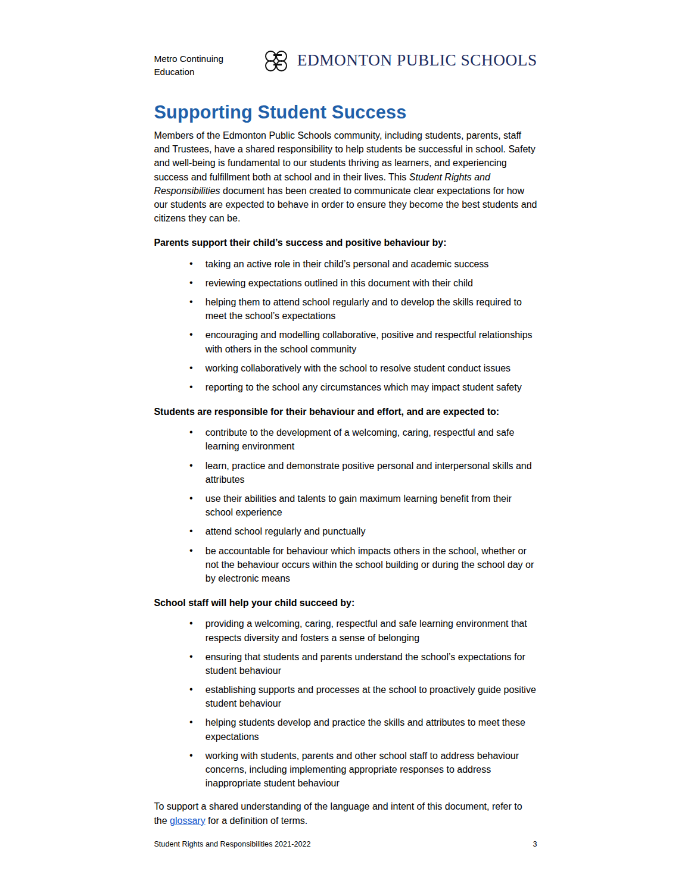Metro Continuing Education
EDMONTON PUBLIC SCHOOLS
Supporting Student Success
Members of the Edmonton Public Schools community, including students, parents, staff and Trustees, have a shared responsibility to help students be successful in school. Safety and well-being is fundamental to our students thriving as learners, and experiencing success and fulfillment both at school and in their lives. This Student Rights and Responsibilities document has been created to communicate clear expectations for how our students are expected to behave in order to ensure they become the best students and citizens they can be.
Parents support their child’s success and positive behaviour by:
taking an active role in their child’s personal and academic success
reviewing expectations outlined in this document with their child
helping them to attend school regularly and to develop the skills required to meet the school’s expectations
encouraging and modelling collaborative, positive and respectful relationships with others in the school community
working collaboratively with the school to resolve student conduct issues
reporting to the school any circumstances which may impact student safety
Students are responsible for their behaviour and effort, and are expected to:
contribute to the development of a welcoming, caring, respectful and safe learning environment
learn, practice and demonstrate positive personal and interpersonal skills and attributes
use their abilities and talents to gain maximum learning benefit from their school experience
attend school regularly and punctually
be accountable for behaviour which impacts others in the school, whether or not the behaviour occurs within the school building or during the school day or by electronic means
School staff will help your child succeed by:
providing a welcoming, caring, respectful and safe learning environment that respects diversity and fosters a sense of belonging
ensuring that students and parents understand the school’s expectations for student behaviour
establishing supports and processes at the school to proactively guide positive student behaviour
helping students develop and practice the skills and attributes to meet these expectations
working with students, parents and other school staff to address behaviour concerns, including implementing appropriate responses to address inappropriate student behaviour
To support a shared understanding of the language and intent of this document, refer to the glossary for a definition of terms.
Student Rights and Responsibilities 2021-2022 3